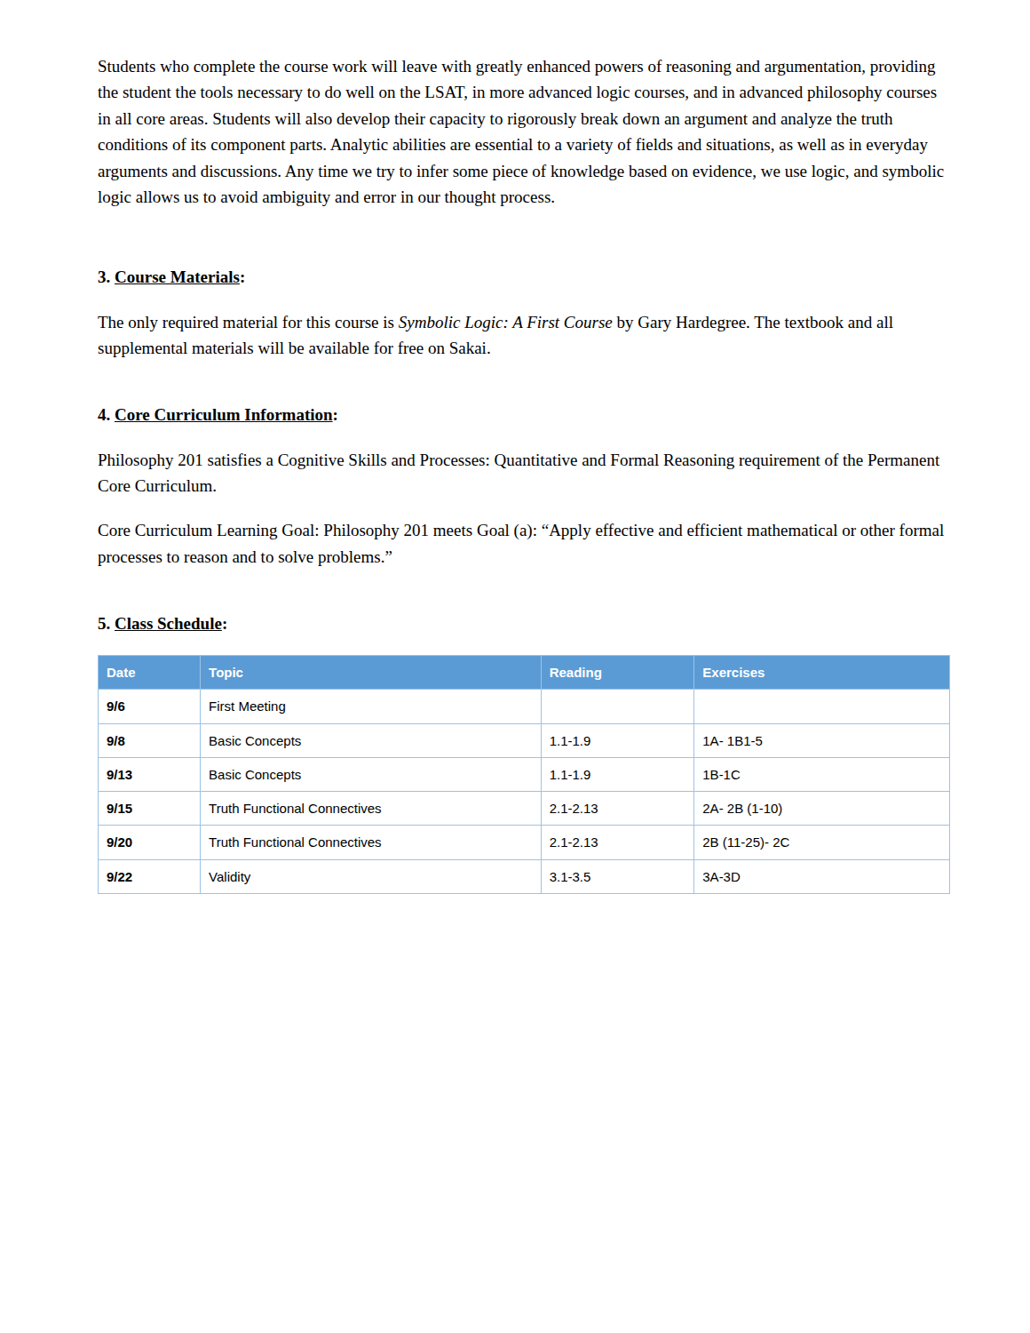Students who complete the course work will leave with greatly enhanced powers of reasoning and argumentation, providing the student the tools necessary to do well on the LSAT, in more advanced logic courses, and in advanced philosophy courses in all core areas. Students will also develop their capacity to rigorously break down an argument and analyze the truth conditions of its component parts. Analytic abilities are essential to a variety of fields and situations, as well as in everyday arguments and discussions. Any time we try to infer some piece of knowledge based on evidence, we use logic, and symbolic logic allows us to avoid ambiguity and error in our thought process.
3. Course Materials:
The only required material for this course is Symbolic Logic: A First Course by Gary Hardegree. The textbook and all supplemental materials will be available for free on Sakai.
4. Core Curriculum Information:
Philosophy 201 satisfies a Cognitive Skills and Processes: Quantitative and Formal Reasoning requirement of the Permanent Core Curriculum.
Core Curriculum Learning Goal: Philosophy 201 meets Goal (a): “Apply effective and efficient mathematical or other formal processes to reason and to solve problems.”
5. Class Schedule:
| Date | Topic | Reading | Exercises |
| --- | --- | --- | --- |
| 9/6 | First Meeting | | |
| 9/8 | Basic Concepts | 1.1-1.9 | 1A- 1B1-5 |
| 9/13 | Basic Concepts | 1.1-1.9 | 1B-1C |
| 9/15 | Truth Functional Connectives | 2.1-2.13 | 2A- 2B (1-10) |
| 9/20 | Truth Functional Connectives | 2.1-2.13 | 2B (11-25)- 2C |
| 9/22 | Validity | 3.1-3.5 | 3A-3D |